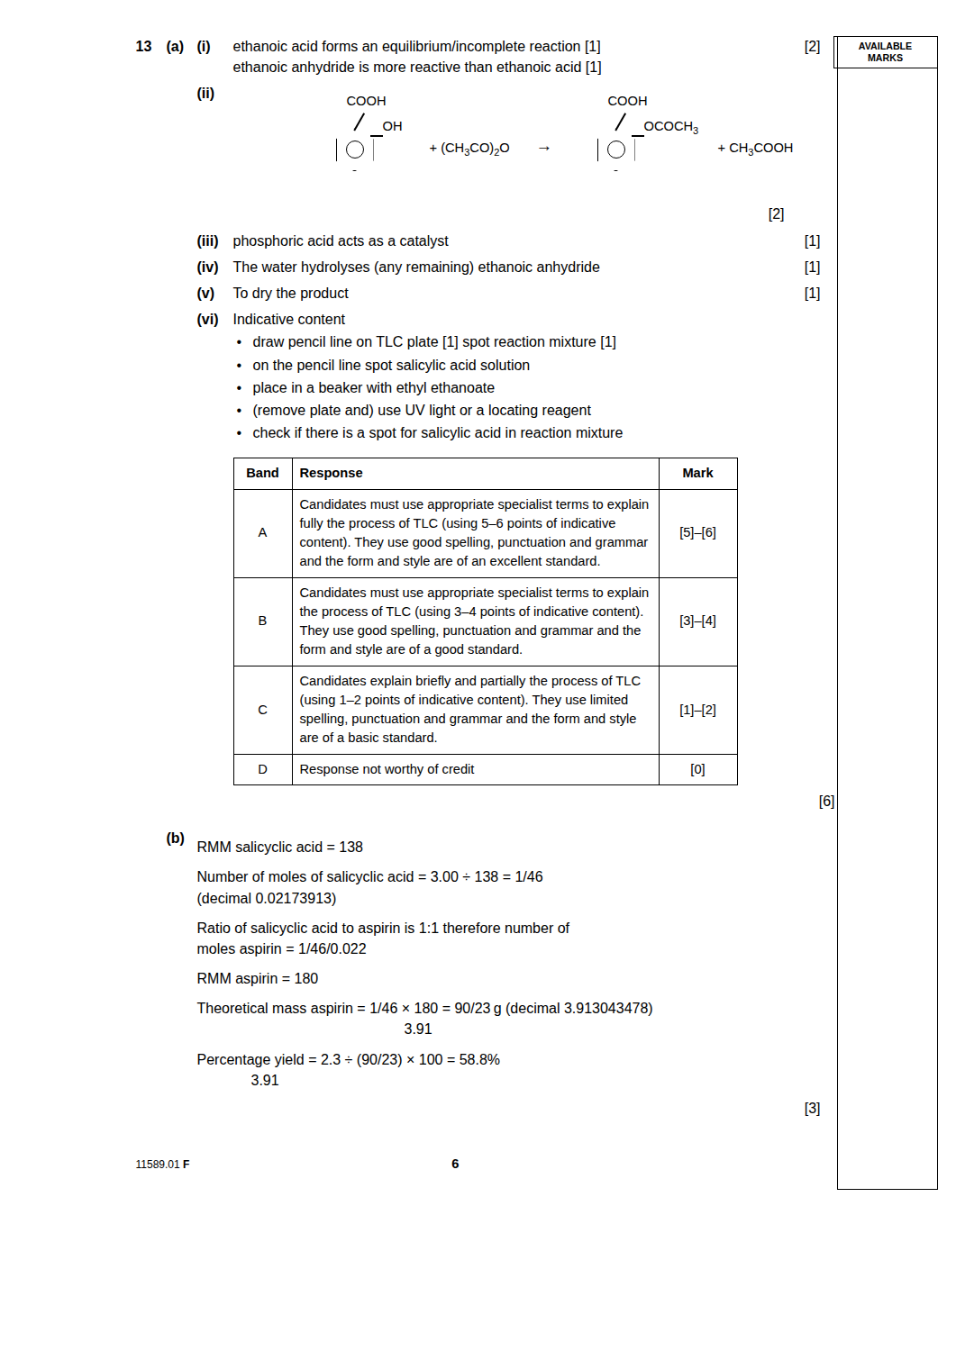AVAILABLE
MARKS
13
(a)
(i)
ethanoic acid forms an equilibrium/incomplete reaction [1]
ethanoic anhydride is more reactive than ethanoic acid [1]
[2]
(ii)
COOH OH
+ (CH3CO)2O →
COOH OCOCH3
+ CH3COOH
[2]
(iii)
phosphoric acid acts as a catalyst
[1]
(iv)
The water hydrolyses (any remaining) ethanoic anhydride
[1]
(v)
To dry the product
[1]
(vi)
Indicative content
draw pencil line on TLC plate [1] spot reaction mixture [1]
on the pencil line spot salicylic acid solution
place in a beaker with ethyl ethanoate
(remove plate and) use UV light or a locating reagent
check if there is a spot for salicylic acid in reaction mixture
| Band | Response | Mark |
| --- | --- | --- |
| A | Candidates must use appropriate specialist terms to explain fully the process of TLC (using 5–6 points of indicative content). They use good spelling, punctuation and grammar and the form and style are of an excellent standard. | [5]–[6] |
| B | Candidates must use appropriate specialist terms to explain the process of TLC (using 3–4 points of indicative content). They use good spelling, punctuation and grammar and the form and style are of a good standard. | [3]–[4] |
| C | Candidates explain briefly and partially the process of TLC (using 1–2 points of indicative content). They use limited spelling, punctuation and grammar and the form and style are of a basic standard. | [1]–[2] |
| D | Response not worthy of credit | [0] |
[6]
(b)
RMM salicyclic acid = 138
Number of moles of salicyclic acid = 3.00 ÷ 138 = 1/46
(decimal 0.02173913)
Ratio of salicyclic acid to aspirin is 1:1 therefore number of
moles aspirin = 1/46/0.022
RMM aspirin = 180
Theoretical mass aspirin = 1/46 × 180 = 90/23 g (decimal 3.913043478)
3.91
Percentage yield = 2.3 ÷ (90/23) × 100 = 58.8%
3.91
[3]
11589.01 F
6